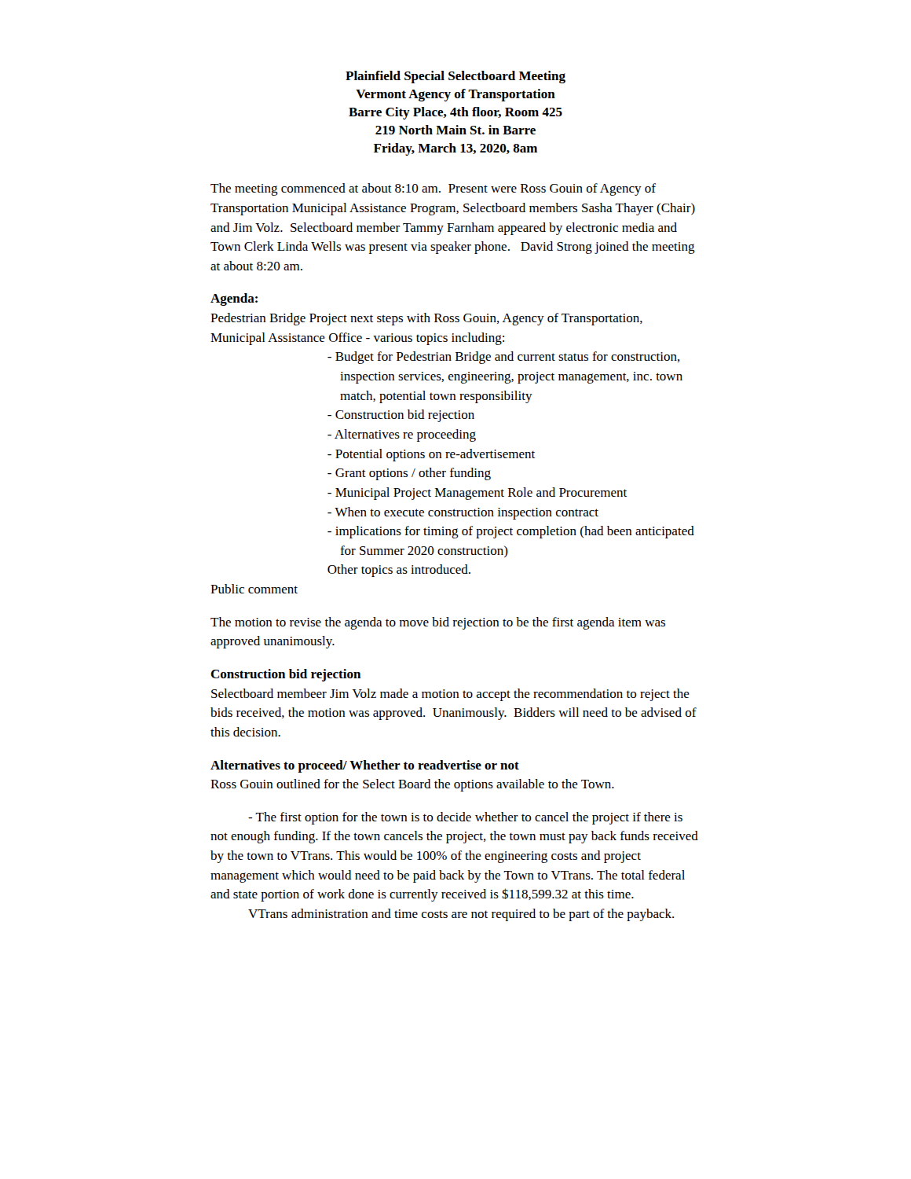Plainfield Special Selectboard Meeting
Vermont Agency of Transportation
Barre City Place, 4th floor, Room 425
219 North Main St. in Barre
Friday, March 13, 2020, 8am
The meeting commenced at about 8:10 am. Present were Ross Gouin of Agency of Transportation Municipal Assistance Program, Selectboard members Sasha Thayer (Chair) and Jim Volz. Selectboard member Tammy Farnham appeared by electronic media and Town Clerk Linda Wells was present via speaker phone. David Strong joined the meeting at about 8:20 am.
Agenda:
Pedestrian Bridge Project next steps with Ross Gouin, Agency of Transportation, Municipal Assistance Office - various topics including:
- Budget for Pedestrian Bridge and current status for construction, inspection services, engineering, project management, inc. town match, potential town responsibility
- Construction bid rejection
- Alternatives re proceeding
- Potential options on re-advertisement
- Grant options / other funding
- Municipal Project Management Role and Procurement
- When to execute construction inspection contract
- implications for timing of project completion (had been anticipated for Summer 2020 construction)
Other topics as introduced.
Public comment
The motion to revise the agenda to move bid rejection to be the first agenda item was approved unanimously.
Construction bid rejection
Selectboard membeer Jim Volz made a motion to accept the recommendation to reject the bids received, the motion was approved. Unanimously. Bidders will need to be advised of this decision.
Alternatives to proceed/ Whether to readvertise or not
Ross Gouin outlined for the Select Board the options available to the Town.
- The first option for the town is to decide whether to cancel the project if there is not enough funding. If the town cancels the project, the town must pay back funds received by the town to VTrans. This would be 100% of the engineering costs and project management which would need to be paid back by the Town to VTrans. The total federal and state portion of work done is currently received is $118,599.32 at this time.
VTrans administration and time costs are not required to be part of the payback.